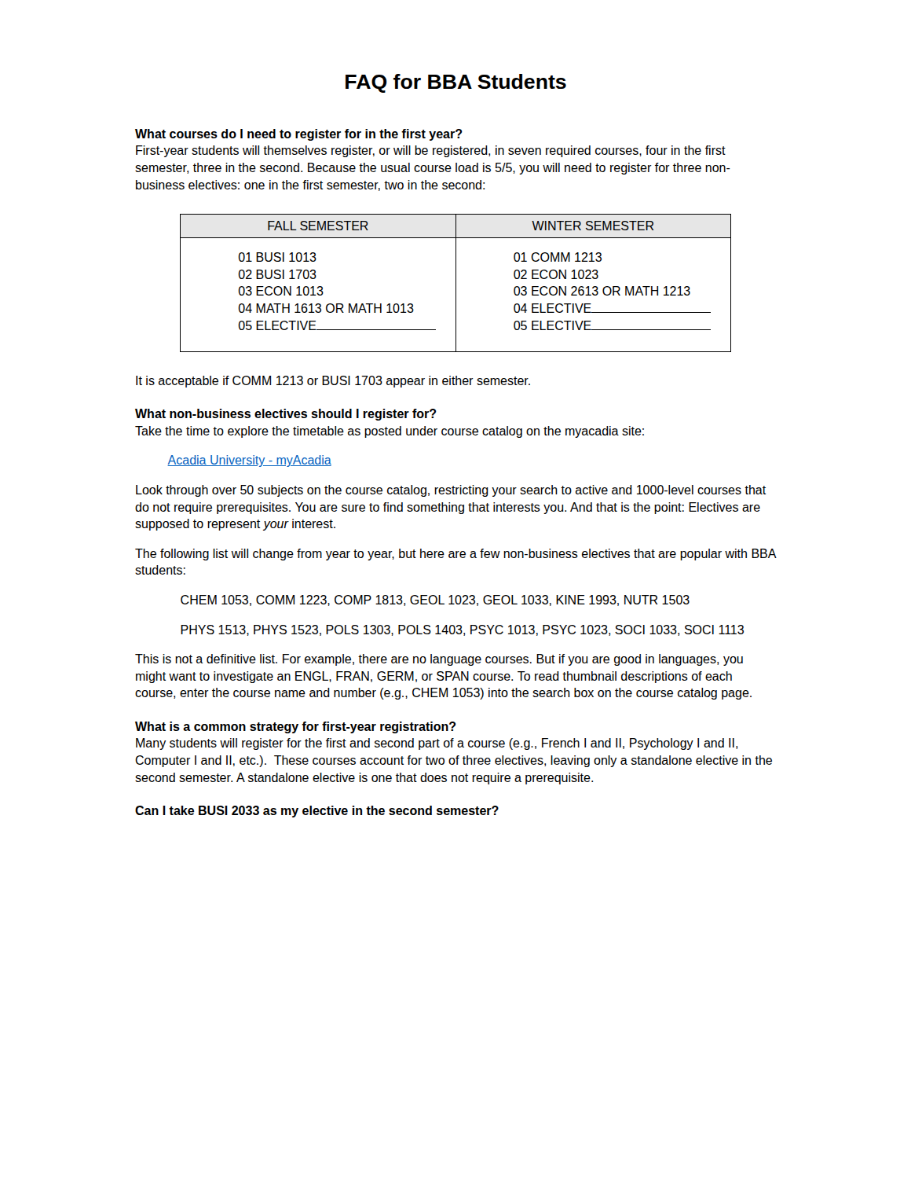FAQ for BBA Students
What courses do I need to register for in the first year?
First-year students will themselves register, or will be registered, in seven required courses, four in the first semester, three in the second. Because the usual course load is 5/5, you will need to register for three non-business electives: one in the first semester, two in the second:
| FALL SEMESTER | WINTER SEMESTER |
| --- | --- |
| 01 BUSI 1013 02 BUSI 1703 03 ECON 1013 04 MATH 1613 OR MATH 1013 05 ELECTIVE | 01 COMM 1213 02 ECON 1023 03 ECON 2613 OR MATH 1213 04 ELECTIVE 05 ELECTIVE |
It is acceptable if COMM 1213 or BUSI 1703 appear in either semester.
What non-business electives should I register for?
Take the time to explore the timetable as posted under course catalog on the myacadia site:
Acadia University - myAcadia
Look through over 50 subjects on the course catalog, restricting your search to active and 1000-level courses that do not require prerequisites. You are sure to find something that interests you. And that is the point: Electives are supposed to represent your interest.
The following list will change from year to year, but here are a few non-business electives that are popular with BBA students:
CHEM 1053, COMM 1223, COMP 1813, GEOL 1023, GEOL 1033, KINE 1993, NUTR 1503
PHYS 1513, PHYS 1523, POLS 1303, POLS 1403, PSYC 1013, PSYC 1023, SOCI 1033, SOCI 1113
This is not a definitive list. For example, there are no language courses. But if you are good in languages, you might want to investigate an ENGL, FRAN, GERM, or SPAN course. To read thumbnail descriptions of each course, enter the course name and number (e.g., CHEM 1053) into the search box on the course catalog page.
What is a common strategy for first-year registration?
Many students will register for the first and second part of a course (e.g., French I and II, Psychology I and II, Computer I and II, etc.). These courses account for two of three electives, leaving only a standalone elective in the second semester. A standalone elective is one that does not require a prerequisite.
Can I take BUSI 2033 as my elective in the second semester?